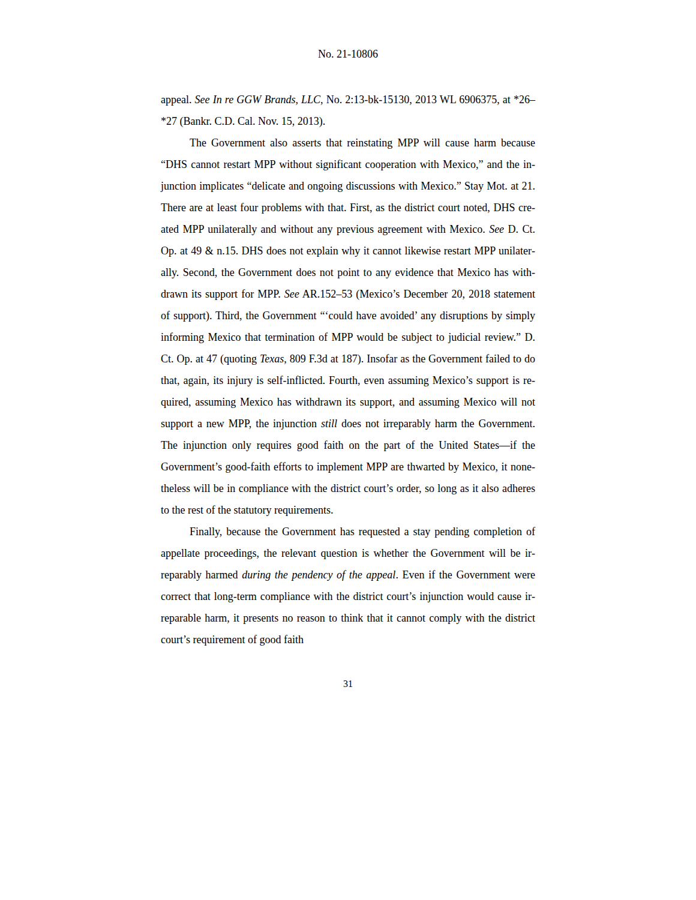No. 21-10806
appeal. See In re GGW Brands, LLC, No. 2:13-bk-15130, 2013 WL 6906375, at *26–*27 (Bankr. C.D. Cal. Nov. 15, 2013).
The Government also asserts that reinstating MPP will cause harm because “DHS cannot restart MPP without significant cooperation with Mexico,” and the injunction implicates “delicate and ongoing discussions with Mexico.” Stay Mot. at 21. There are at least four problems with that. First, as the district court noted, DHS created MPP unilaterally and without any previous agreement with Mexico. See D. Ct. Op. at 49 & n.15. DHS does not explain why it cannot likewise restart MPP unilaterally. Second, the Government does not point to any evidence that Mexico has withdrawn its support for MPP. See AR.152–53 (Mexico’s December 20, 2018 statement of support). Third, the Government “‘could have avoided’ any disruptions by simply informing Mexico that termination of MPP would be subject to judicial review.” D. Ct. Op. at 47 (quoting Texas, 809 F.3d at 187). Insofar as the Government failed to do that, again, its injury is self-inflicted. Fourth, even assuming Mexico’s support is required, assuming Mexico has withdrawn its support, and assuming Mexico will not support a new MPP, the injunction still does not irreparably harm the Government. The injunction only requires good faith on the part of the United States—if the Government’s good-faith efforts to implement MPP are thwarted by Mexico, it nonetheless will be in compliance with the district court’s order, so long as it also adheres to the rest of the statutory requirements.
Finally, because the Government has requested a stay pending completion of appellate proceedings, the relevant question is whether the Government will be irreparably harmed during the pendency of the appeal. Even if the Government were correct that long-term compliance with the district court’s injunction would cause irreparable harm, it presents no reason to think that it cannot comply with the district court’s requirement of good faith
31